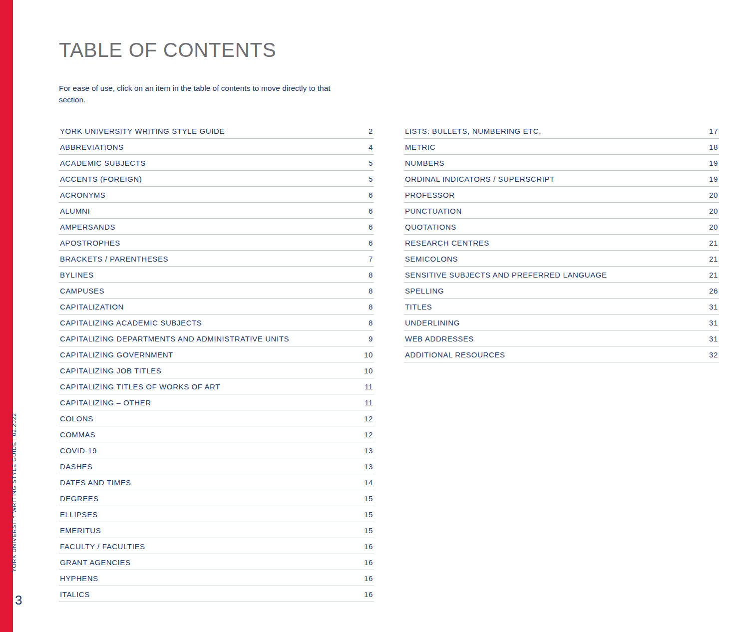YORK UNIVERSITY WRITING STYLE GUIDE | 02.2022
3
TABLE OF CONTENTS
For ease of use, click on an item in the table of contents to move directly to that section.
York University Writing Style Guide 2
Abbreviations 4
Academic Subjects 5
Accents (Foreign) 5
Acronyms 6
Alumni 6
Ampersands 6
Apostrophes 6
Brackets / Parentheses 7
Bylines 8
Campuses 8
Capitalization 8
Capitalizing Academic Subjects 8
Capitalizing Departments and Administrative Units 9
Capitalizing Government 10
Capitalizing Job Titles 10
Capitalizing Titles of Works of Art 11
Capitalizing – Other 11
Colons 12
Commas 12
COVID-1913
Dashes 13
Dates and Times 14
Degrees 15
Ellipses 15
Emeritus 15
Faculty / Faculties 16
Grant Agencies 16
Hyphens 16
Italics 16
Lists: Bullets, Numbering etc. 17
Metric 18
Numbers 19
Ordinal Indicators / Superscript 19
Professor 20
Punctuation 20
Quotations 20
Research Centres 21
Semicolons 21
Sensitive Subjects and Preferred Language 21
Spelling 26
Titles 31
Underlining 31
Web Addresses 31
Additional Resources 32